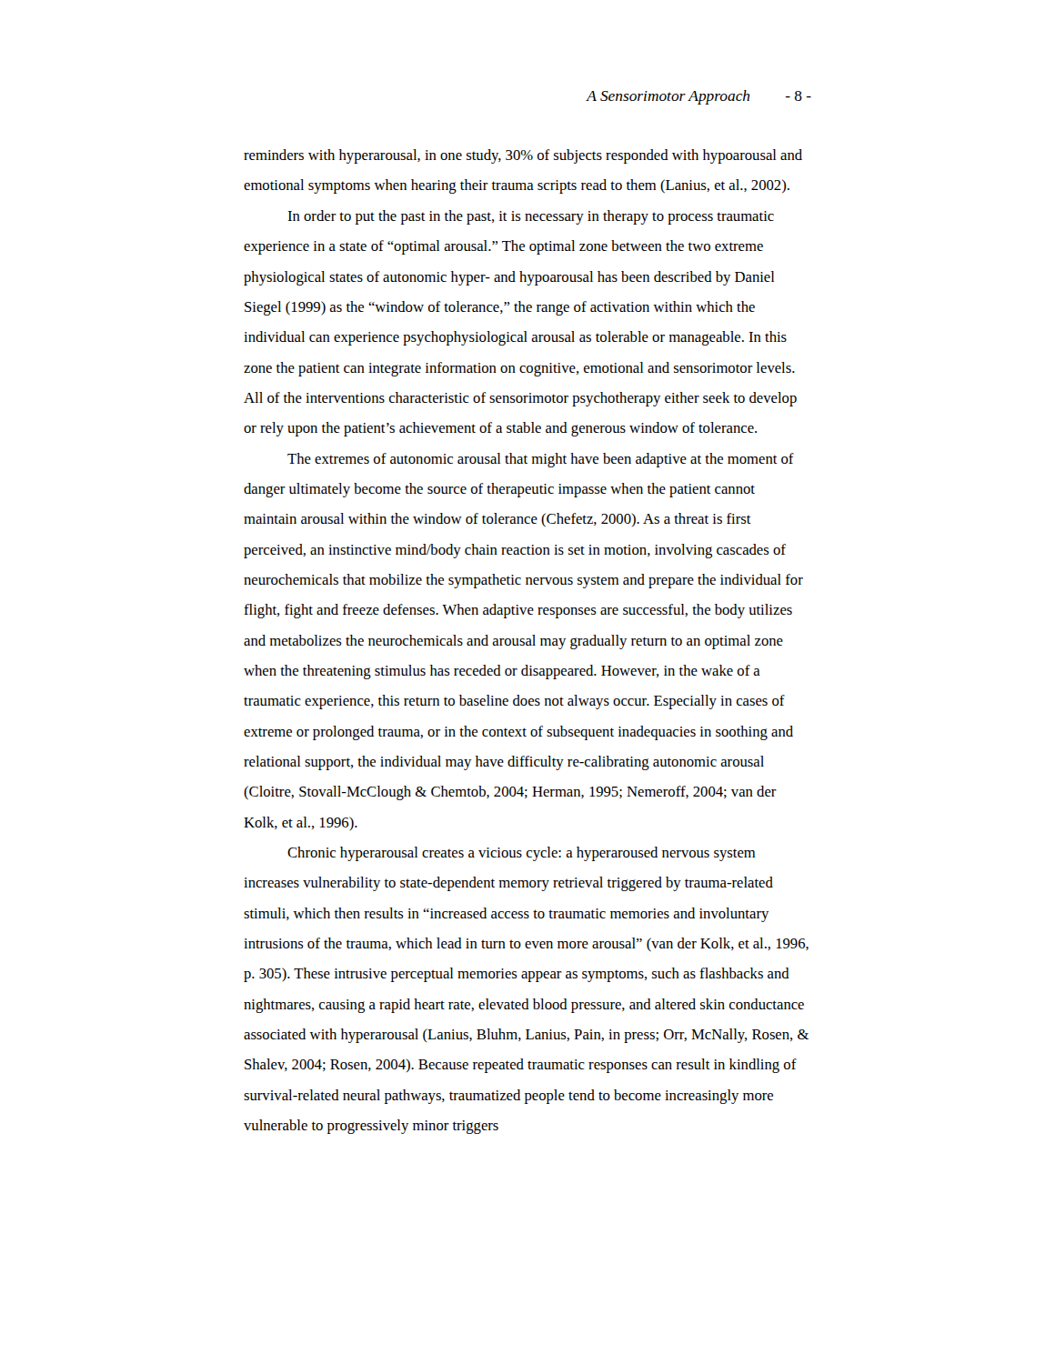A Sensorimotor Approach- 8 -
reminders with hyperarousal, in one study, 30% of subjects responded with hypoarousal and emotional symptoms when hearing their trauma scripts read to them (Lanius, et al., 2002).
In order to put the past in the past, it is necessary in therapy to process traumatic experience in a state of “optimal arousal.” The optimal zone between the two extreme physiological states of autonomic hyper- and hypoarousal has been described by Daniel Siegel (1999) as the “window of tolerance,” the range of activation within which the individual can experience psychophysiological arousal as tolerable or manageable. In this zone the patient can integrate information on cognitive, emotional and sensorimotor levels. All of the interventions characteristic of sensorimotor psychotherapy either seek to develop or rely upon the patient’s achievement of a stable and generous window of tolerance.
The extremes of autonomic arousal that might have been adaptive at the moment of danger ultimately become the source of therapeutic impasse when the patient cannot maintain arousal within the window of tolerance (Chefetz, 2000). As a threat is first perceived, an instinctive mind/body chain reaction is set in motion, involving cascades of neurochemicals that mobilize the sympathetic nervous system and prepare the individual for flight, fight and freeze defenses. When adaptive responses are successful, the body utilizes and metabolizes the neurochemicals and arousal may gradually return to an optimal zone when the threatening stimulus has receded or disappeared. However, in the wake of a traumatic experience, this return to baseline does not always occur. Especially in cases of extreme or prolonged trauma, or in the context of subsequent inadequacies in soothing and relational support, the individual may have difficulty re-calibrating autonomic arousal (Cloitre, Stovall-McClough & Chemtob, 2004; Herman, 1995; Nemeroff, 2004; van der Kolk, et al., 1996).
Chronic hyperarousal creates a vicious cycle: a hyperaroused nervous system increases vulnerability to state-dependent memory retrieval triggered by trauma-related stimuli, which then results in “increased access to traumatic memories and involuntary intrusions of the trauma, which lead in turn to even more arousal” (van der Kolk, et al., 1996, p. 305). These intrusive perceptual memories appear as symptoms, such as flashbacks and nightmares, causing a rapid heart rate, elevated blood pressure, and altered skin conductance associated with hyperarousal (Lanius, Bluhm, Lanius, Pain, in press; Orr, McNally, Rosen, & Shalev, 2004; Rosen, 2004). Because repeated traumatic responses can result in kindling of survival-related neural pathways, traumatized people tend to become increasingly more vulnerable to progressively minor triggers